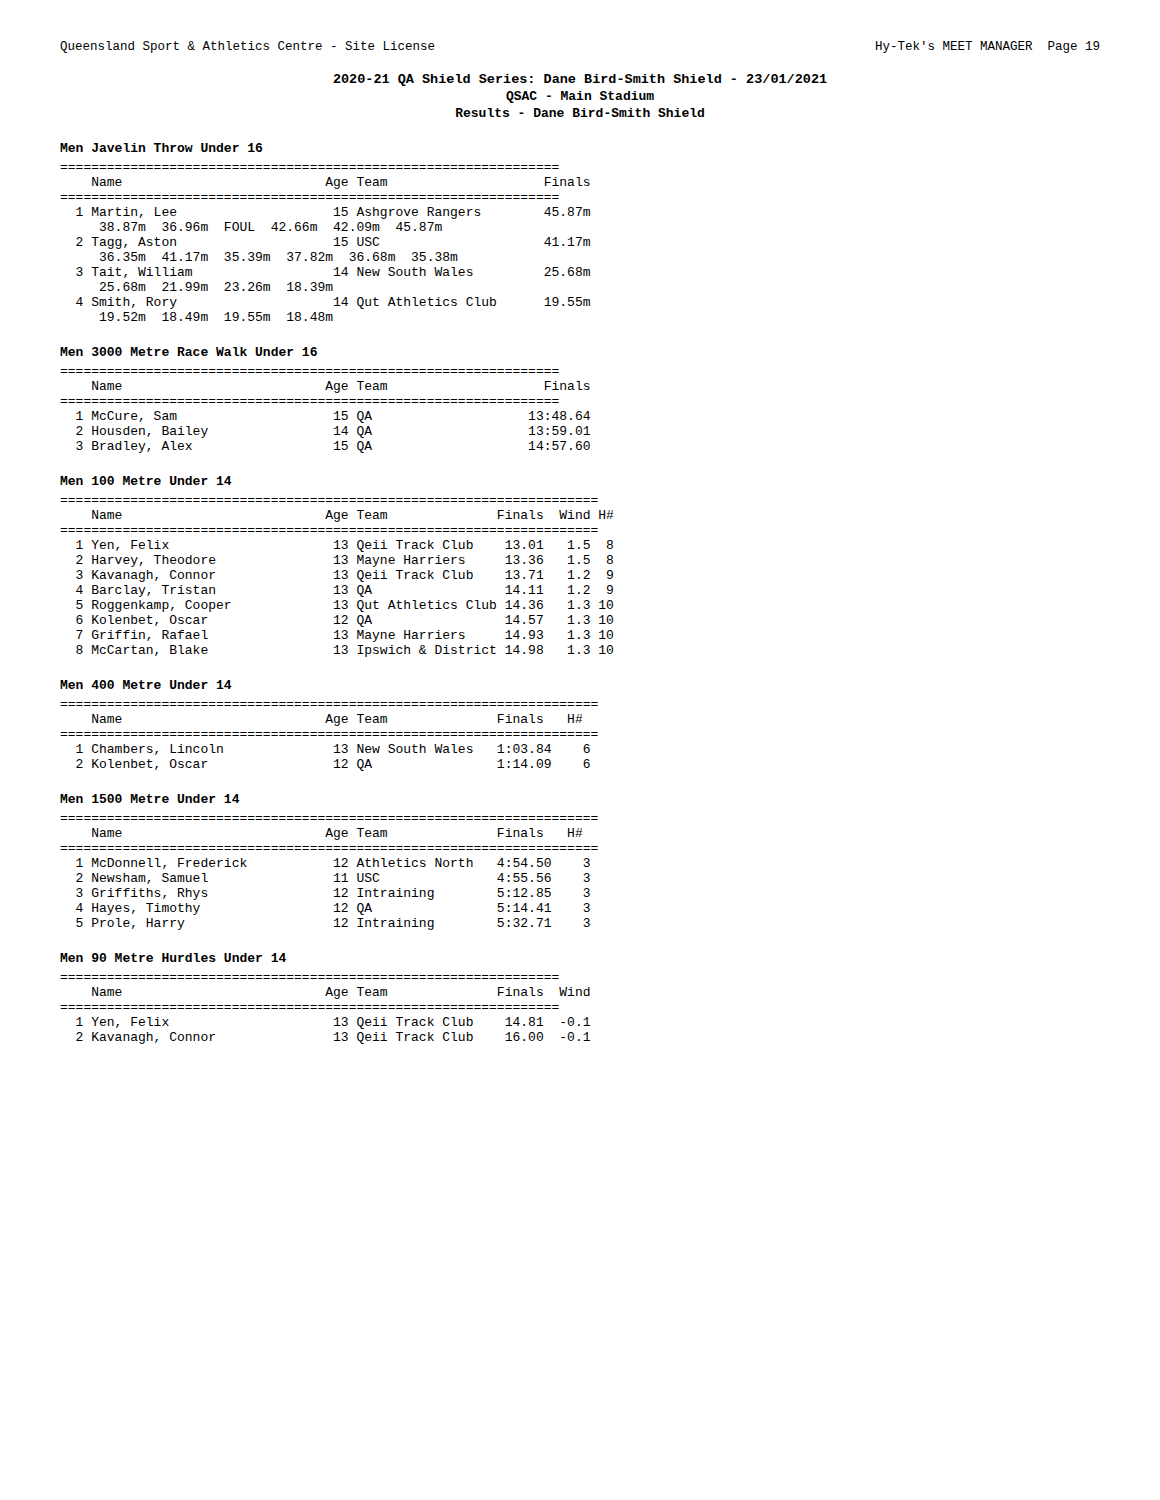Queensland Sport & Athletics Centre - Site License Hy-Tek's MEET MANAGER Page 19
2020-21 QA Shield Series: Dane Bird-Smith Shield - 23/01/2021
QSAC - Main Stadium
Results - Dane Bird-Smith Shield
Men Javelin Throw Under 16
================================================================
    Name                          Age Team                    Finals
================================================================
  1 Martin, Lee                    15 Ashgrove Rangers        45.87m
     38.87m  36.96m  FOUL  42.66m  42.09m  45.87m
  2 Tagg, Aston                    15 USC                     41.17m
     36.35m  41.17m  35.39m  37.82m  36.68m  35.38m
  3 Tait, William                  14 New South Wales         25.68m
     25.68m  21.99m  23.26m  18.39m
  4 Smith, Rory                    14 Qut Athletics Club      19.55m
     19.52m  18.49m  19.55m  18.48m
Men 3000 Metre Race Walk Under 16
================================================================
    Name                          Age Team                    Finals
================================================================
  1 McCure, Sam                    15 QA                    13:48.64
  2 Housden, Bailey                14 QA                    13:59.01
  3 Bradley, Alex                  15 QA                    14:57.60
Men 100 Metre Under 14
=====================================================================
    Name                          Age Team              Finals  Wind H#
=====================================================================
  1 Yen, Felix                     13 Qeii Track Club    13.01   1.5  8
  2 Harvey, Theodore               13 Mayne Harriers     13.36   1.5  8
  3 Kavanagh, Connor               13 Qeii Track Club    13.71   1.2  9
  4 Barclay, Tristan               13 QA                 14.11   1.2  9
  5 Roggenkamp, Cooper             13 Qut Athletics Club 14.36   1.3 10
  6 Kolenbet, Oscar                12 QA                 14.57   1.3 10
  7 Griffin, Rafael                13 Mayne Harriers     14.93   1.3 10
  8 McCartan, Blake                13 Ipswich & District 14.98   1.3 10
Men 400 Metre Under 14
=====================================================================
    Name                          Age Team              Finals   H#
=====================================================================
  1 Chambers, Lincoln              13 New South Wales   1:03.84    6
  2 Kolenbet, Oscar                12 QA                1:14.09    6
Men 1500 Metre Under 14
=====================================================================
    Name                          Age Team              Finals   H#
=====================================================================
  1 McDonnell, Frederick           12 Athletics North   4:54.50    3
  2 Newsham, Samuel                11 USC               4:55.56    3
  3 Griffiths, Rhys                12 Intraining        5:12.85    3
  4 Hayes, Timothy                 12 QA                5:14.41    3
  5 Prole, Harry                   12 Intraining        5:32.71    3
Men 90 Metre Hurdles Under 14
================================================================
    Name                          Age Team              Finals  Wind
================================================================
  1 Yen, Felix                     13 Qeii Track Club    14.81  -0.1
  2 Kavanagh, Connor               13 Qeii Track Club    16.00  -0.1